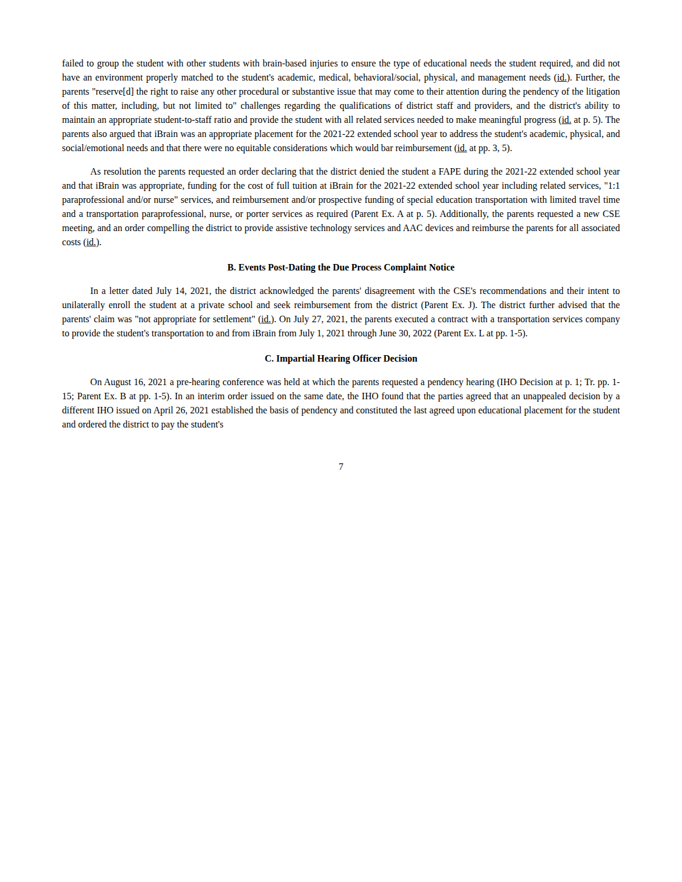failed to group the student with other students with brain-based injuries to ensure the type of educational needs the student required, and did not have an environment properly matched to the student's academic, medical, behavioral/social, physical, and management needs (id.). Further, the parents "reserve[d] the right to raise any other procedural or substantive issue that may come to their attention during the pendency of the litigation of this matter, including, but not limited to" challenges regarding the qualifications of district staff and providers, and the district's ability to maintain an appropriate student-to-staff ratio and provide the student with all related services needed to make meaningful progress (id. at p. 5). The parents also argued that iBrain was an appropriate placement for the 2021-22 extended school year to address the student's academic, physical, and social/emotional needs and that there were no equitable considerations which would bar reimbursement (id. at pp. 3, 5).
As resolution the parents requested an order declaring that the district denied the student a FAPE during the 2021-22 extended school year and that iBrain was appropriate, funding for the cost of full tuition at iBrain for the 2021-22 extended school year including related services, "1:1 paraprofessional and/or nurse" services, and reimbursement and/or prospective funding of special education transportation with limited travel time and a transportation paraprofessional, nurse, or porter services as required (Parent Ex. A at p. 5). Additionally, the parents requested a new CSE meeting, and an order compelling the district to provide assistive technology services and AAC devices and reimburse the parents for all associated costs (id.).
B. Events Post-Dating the Due Process Complaint Notice
In a letter dated July 14, 2021, the district acknowledged the parents' disagreement with the CSE's recommendations and their intent to unilaterally enroll the student at a private school and seek reimbursement from the district (Parent Ex. J). The district further advised that the parents' claim was "not appropriate for settlement" (id.). On July 27, 2021, the parents executed a contract with a transportation services company to provide the student's transportation to and from iBrain from July 1, 2021 through June 30, 2022 (Parent Ex. L at pp. 1-5).
C. Impartial Hearing Officer Decision
On August 16, 2021 a pre-hearing conference was held at which the parents requested a pendency hearing (IHO Decision at p. 1; Tr. pp. 1-15; Parent Ex. B at pp. 1-5). In an interim order issued on the same date, the IHO found that the parties agreed that an unappealed decision by a different IHO issued on April 26, 2021 established the basis of pendency and constituted the last agreed upon educational placement for the student and ordered the district to pay the student's
7